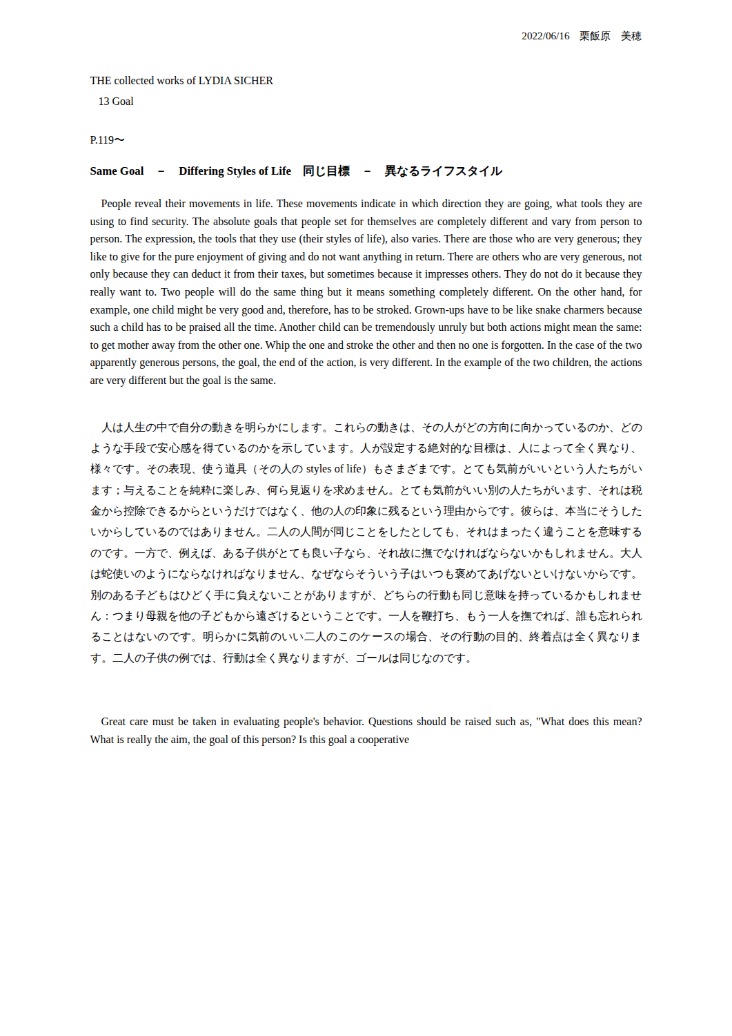2022/06/16　栗飯原　美穂
THE collected works of LYDIA SICHER
13 Goal
P.119〜
Same Goal　－　Differing Styles of Life　同じ目標　－　異なるライフスタイル
People reveal their movements in life. These movements indicate in which direction they are going, what tools they are using to find security. The absolute goals that people set for themselves are completely different and vary from person to person. The expression, the tools that they use (their styles of life), also varies. There are those who are very generous; they like to give for the pure enjoyment of giving and do not want anything in return. There are others who are very generous, not only because they can deduct it from their taxes, but sometimes because it impresses others. They do not do it because they really want to. Two people will do the same thing but it means something completely different. On the other hand, for example, one child might be very good and, therefore, has to be stroked. Grown-ups have to be like snake charmers because such a child has to be praised all the time. Another child can be tremendously unruly but both actions might mean the same: to get mother away from the other one. Whip the one and stroke the other and then no one is forgotten. In the case of the two apparently generous persons, the goal, the end of the action, is very different. In the example of the two children, the actions are very different but the goal is the same.
人は人生の中で自分の動きを明らかにします。これらの動きは、その人がどの方向に向かっているのか、どのような手段で安心感を得ているのかを示しています。人が設定する絶対的な目標は、人によって全く異なり、様々です。その表現、使う道具（その人の styles of life）もさまざまです。とても気前がいいという人たちがいます；与えることを純粋に楽しみ、何ら見返りを求めません。とても気前がいい別の人たちがいます、それは税金から控除できるからというだけではなく、他の人の印象に残るという理由からです。彼らは、本当にそうしたいからしているのではありません。二人の人間が同じことをしたとしても、それはまったく違うことを意味するのです。一方で、例えば、ある子供がとても良い子なら、それ故に撫でなければならないかもしれません。大人は蛇使いのようにならなければなりません、なぜならそういう子はいつも褒めてあげないといけないからです。別のある子どもはひどく手に負えないことがありますが、どちらの行動も同じ意味を持っているかもしれません：つまり母親を他の子どもから遠ざけるということです。一人を鞭打ち、もう一人を撫でれば、誰も忘れられることはないのです。明らかに気前のいい二人のこのケースの場合、その行動の目的、終着点は全く異なります。二人の子供の例では、行動は全く異なりますが、ゴールは同じなのです。
Great care must be taken in evaluating people's behavior. Questions should be raised such as, "What does this mean? What is really the aim, the goal of this person? Is this goal a cooperative